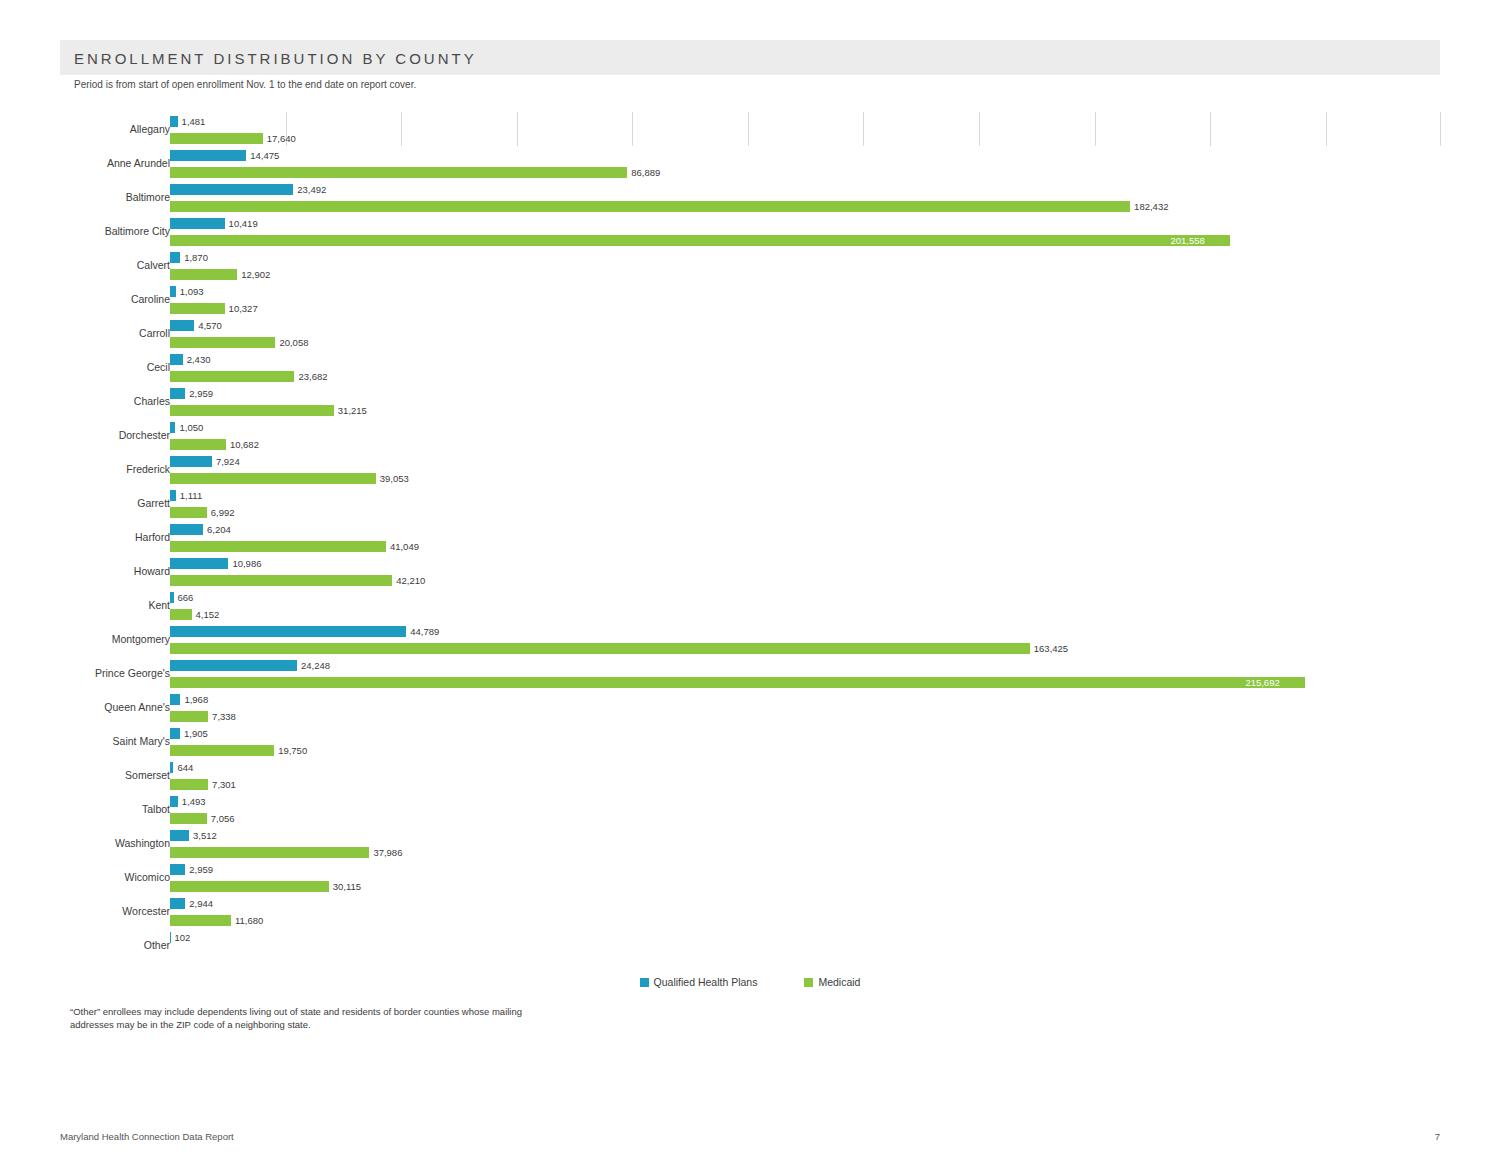Enrollment Distribution by County
Period is from start of open enrollment Nov. 1 to the end date on report cover.
| Allegany | 1,481 17,640 |
| Anne Arundel | 14,475 86,889 |
| Baltimore | 23,492 182,432 |
| Baltimore City | 10,419 201,558 |
| Calvert | 1,870 12,902 |
| Caroline | 1,093 10,327 |
| Carroll | 4,570 20,058 |
| Cecil | 2,430 23,682 |
| Charles | 2,959 31,215 |
| Dorchester | 1,050 10,682 |
| Frederick | 7,924 39,053 |
| Garrett | 1,111 6,992 |
| Harford | 6,204 41,049 |
| Howard | 10,986 42,210 |
| Kent | 666 4,152 |
| Montgomery | 44,789 163,425 |
| Prince George's | 24,248 215,692 |
| Queen Anne's | 1,968 7,338 |
| Saint Mary's | 1,905 19,750 |
| Somerset | 644 7,301 |
| Talbot | 1,493 7,056 |
| Washington | 3,512 37,986 |
| Wicomico | 2,959 30,115 |
| Worcester | 2,944 11,680 |
| Other | 102 |
Qualified Health Plans Medicaid
“Other” enrollees may include dependents living out of state and residents of border counties whose mailing addresses may be in the ZIP code of a neighboring state.
Maryland Health Connection Data Report 7